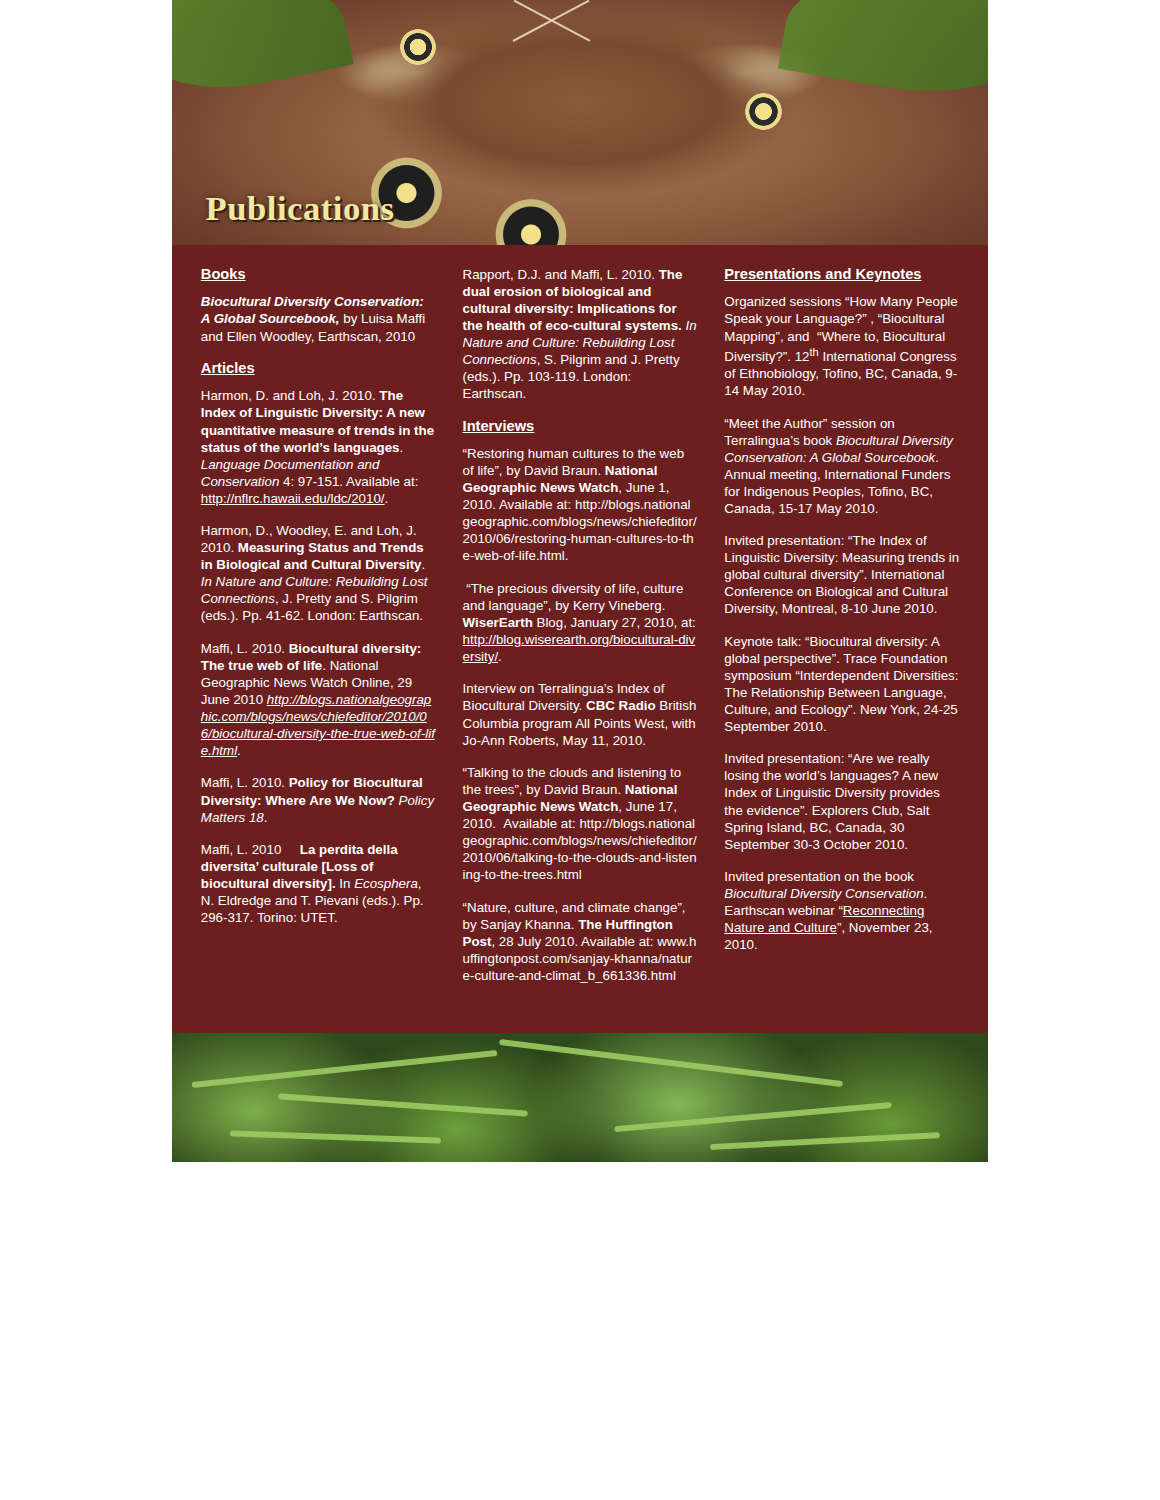Publications
Books
Biocultural Diversity Conservation: A Global Sourcebook, by Luisa Maffi and Ellen Woodley, Earthscan, 2010
Articles
Harmon, D. and Loh, J. 2010. The Index of Linguistic Diversity: A new quantitative measure of trends in the status of the world’s languages. Language Documentation and Conservation 4: 97-151. Available at:
http://nflrc.hawaii.edu/ldc/2010/.
Harmon, D., Woodley, E. and Loh, J. 2010. Measuring Status and Trends in Biological and Cultural Diversity. In Nature and Culture: Rebuilding Lost Connections, J. Pretty and S. Pilgrim (eds.). Pp. 41-62. London: Earthscan.
Maffi, L. 2010. Biocultural diversity: The true web of life. National Geographic News Watch Online, 29 June 2010 http://blogs.nationalgeographic.com/blogs/news/chiefeditor/2010/06/biocultural-diversity-the-true-web-of-life.html.
Maffi, L. 2010. Policy for Biocultural Diversity: Where Are We Now? Policy Matters 18.
Maffi, L. 2010 La perdita della diversita’ culturale [Loss of biocultural diversity]. In Ecosphera, N. Eldredge and T. Pievani (eds.). Pp. 296-317. Torino: UTET.
Rapport, D.J. and Maffi, L. 2010. The dual erosion of biological and cultural diversity: Implications for the health of eco-cultural systems. In Nature and Culture: Rebuilding Lost Connections, S. Pilgrim and J. Pretty (eds.). Pp. 103-119. London: Earthscan.
Interviews
“Restoring human cultures to the web of life”, by David Braun. National Geographic News Watch, June 1, 2010. Available at: http://blogs.nationalgeographic.com/blogs/news/chiefeditor/2010/06/restoring-human-cultures-to-the-web-of-life.html.
“The precious diversity of life, culture and language”, by Kerry Vineberg. WiserEarth Blog, January 27, 2010, at: http://blog.wiserearth.org/biocultural-diversity/.
Interview on Terralingua’s Index of Biocultural Diversity. CBC Radio British Columbia program All Points West, with Jo-Ann Roberts, May 11, 2010.
“Talking to the clouds and listening to the trees”, by David Braun. National Geographic News Watch, June 17, 2010. Available at: http://blogs.nationalgeographic.com/blogs/news/chiefeditor/2010/06/talking-to-the-clouds-and-listening-to-the-trees.html
“Nature, culture, and climate change”, by Sanjay Khanna. The Huffington Post, 28 July 2010. Available at: www.huffingtonpost.com/sanjay-khanna/nature-culture-and-climat_b_661336.html
Presentations and Keynotes
Organized sessions “How Many People Speak your Language?” , “Biocultural Mapping”, and “Where to, Biocultural Diversity?”. 12th International Congress of Ethnobiology, Tofino, BC, Canada, 9-14 May 2010.
“Meet the Author” session on Terralingua’s book Biocultural Diversity Conservation: A Global Sourcebook. Annual meeting, International Funders for Indigenous Peoples, Tofino, BC, Canada, 15-17 May 2010.
Invited presentation: “The Index of Linguistic Diversity: Measuring trends in global cultural diversity”. International Conference on Biological and Cultural Diversity, Montreal, 8-10 June 2010.
Keynote talk: “Biocultural diversity: A global perspective”. Trace Foundation symposium “Interdependent Diversities: The Relationship Between Language, Culture, and Ecology”. New York, 24-25 September 2010.
Invited presentation: “Are we really losing the world’s languages? A new Index of Linguistic Diversity provides the evidence”. Explorers Club, Salt Spring Island, BC, Canada, 30 September 30-3 October 2010.
Invited presentation on the book Biocultural Diversity Conservation. Earthscan webinar “Reconnecting Nature and Culture”, November 23, 2010.